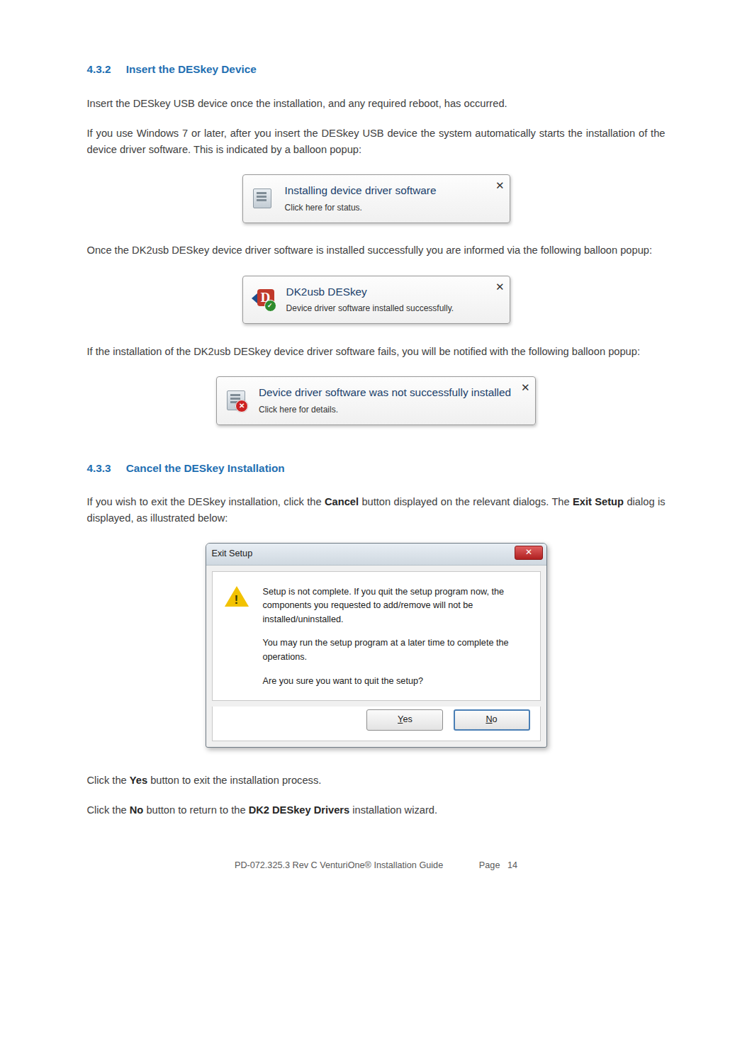4.3.2 Insert the DESkey Device
Insert the DESkey USB device once the installation, and any required reboot, has occurred.
If you use Windows 7 or later, after you insert the DESkey USB device the system automatically starts the installation of the device driver software. This is indicated by a balloon popup:
✕ Installing device driver software
Click here for status.
Once the DK2usb DESkey device driver software is installed successfully you are informed via the following balloon popup:
✕ D ✓ DK2usb DESkey
Device driver software installed successfully.
If the installation of the DK2usb DESkey device driver software fails, you will be notified with the following balloon popup:
✕ ✕ Device driver software was not successfully installed
Click here for details.
4.3.3 Cancel the DESkey Installation
If you wish to exit the DESkey installation, click the Cancel button displayed on the relevant dialogs. The Exit Setup dialog is displayed, as illustrated below:
Exit Setup ✕
| ! | Setup is not complete. If you quit the setup program now, the components you requested to add/remove will not be installed/uninstalled. You may run the setup program at a later time to complete the operations. Are you sure you want to quit the setup? |
Yes No
Click the Yes button to exit the installation process.
Click the No button to return to the DK2 DESkey Drivers installation wizard.
PD-072.325.3 Rev C VenturiOne® Installation Guide Page 14